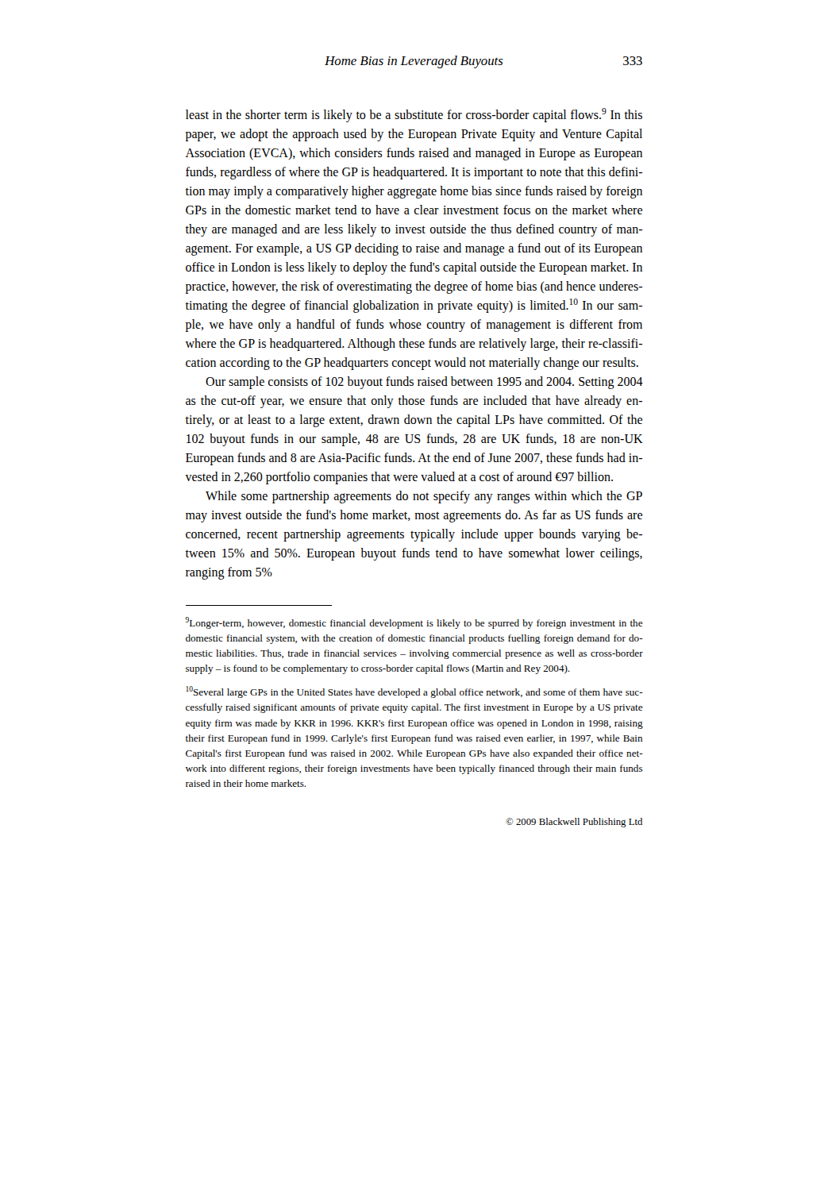Home Bias in Leveraged Buyouts 333
least in the shorter term is likely to be a substitute for cross-border capital flows.9 In this paper, we adopt the approach used by the European Private Equity and Venture Capital Association (EVCA), which considers funds raised and managed in Europe as European funds, regardless of where the GP is headquartered. It is important to note that this definition may imply a comparatively higher aggregate home bias since funds raised by foreign GPs in the domestic market tend to have a clear investment focus on the market where they are managed and are less likely to invest outside the thus defined country of management. For example, a US GP deciding to raise and manage a fund out of its European office in London is less likely to deploy the fund's capital outside the European market. In practice, however, the risk of overestimating the degree of home bias (and hence underestimating the degree of financial globalization in private equity) is limited.10 In our sample, we have only a handful of funds whose country of management is different from where the GP is headquartered. Although these funds are relatively large, their re-classification according to the GP headquarters concept would not materially change our results.
Our sample consists of 102 buyout funds raised between 1995 and 2004. Setting 2004 as the cut-off year, we ensure that only those funds are included that have already entirely, or at least to a large extent, drawn down the capital LPs have committed. Of the 102 buyout funds in our sample, 48 are US funds, 28 are UK funds, 18 are non-UK European funds and 8 are Asia-Pacific funds. At the end of June 2007, these funds had invested in 2,260 portfolio companies that were valued at a cost of around €97 billion.
While some partnership agreements do not specify any ranges within which the GP may invest outside the fund's home market, most agreements do. As far as US funds are concerned, recent partnership agreements typically include upper bounds varying between 15% and 50%. European buyout funds tend to have somewhat lower ceilings, ranging from 5%
9Longer-term, however, domestic financial development is likely to be spurred by foreign investment in the domestic financial system, with the creation of domestic financial products fuelling foreign demand for domestic liabilities. Thus, trade in financial services – involving commercial presence as well as cross-border supply – is found to be complementary to cross-border capital flows (Martin and Rey 2004).
10Several large GPs in the United States have developed a global office network, and some of them have successfully raised significant amounts of private equity capital. The first investment in Europe by a US private equity firm was made by KKR in 1996. KKR's first European office was opened in London in 1998, raising their first European fund in 1999. Carlyle's first European fund was raised even earlier, in 1997, while Bain Capital's first European fund was raised in 2002. While European GPs have also expanded their office network into different regions, their foreign investments have been typically financed through their main funds raised in their home markets.
© 2009 Blackwell Publishing Ltd